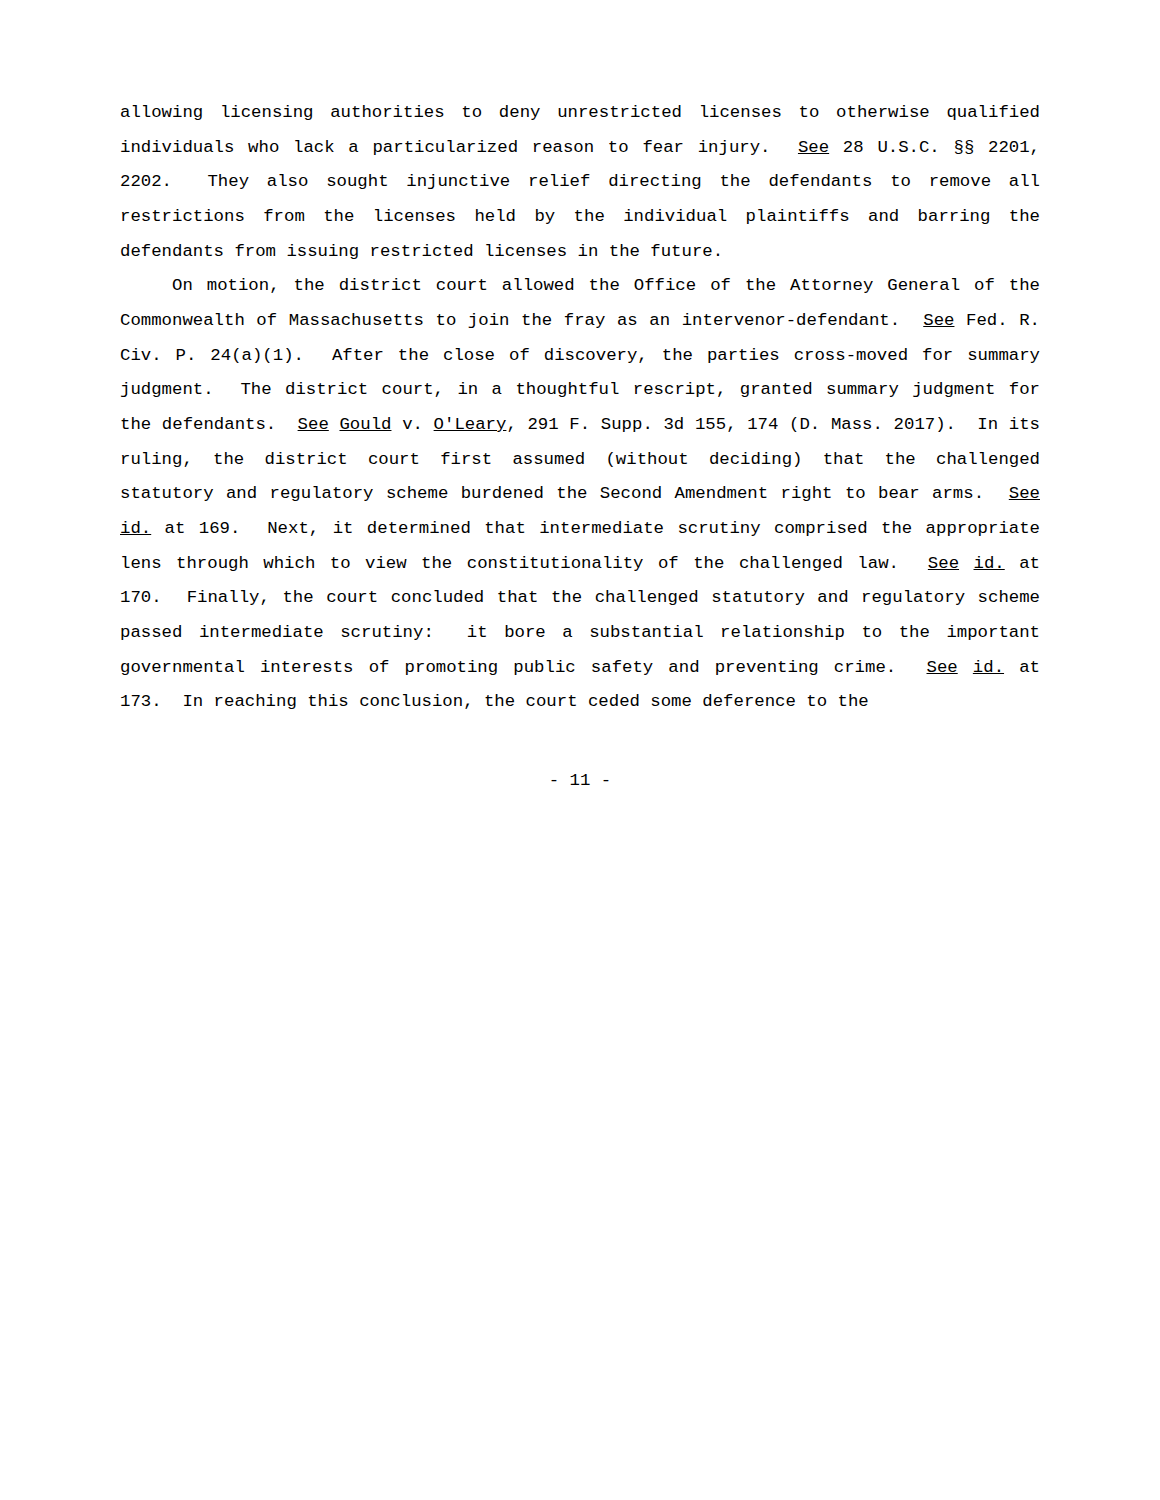allowing licensing authorities to deny unrestricted licenses to otherwise qualified individuals who lack a particularized reason to fear injury. See 28 U.S.C. §§ 2201, 2202. They also sought injunctive relief directing the defendants to remove all restrictions from the licenses held by the individual plaintiffs and barring the defendants from issuing restricted licenses in the future.
On motion, the district court allowed the Office of the Attorney General of the Commonwealth of Massachusetts to join the fray as an intervenor-defendant. See Fed. R. Civ. P. 24(a)(1). After the close of discovery, the parties cross-moved for summary judgment. The district court, in a thoughtful rescript, granted summary judgment for the defendants. See Gould v. O'Leary, 291 F. Supp. 3d 155, 174 (D. Mass. 2017). In its ruling, the district court first assumed (without deciding) that the challenged statutory and regulatory scheme burdened the Second Amendment right to bear arms. See id. at 169. Next, it determined that intermediate scrutiny comprised the appropriate lens through which to view the constitutionality of the challenged law. See id. at 170. Finally, the court concluded that the challenged statutory and regulatory scheme passed intermediate scrutiny: it bore a substantial relationship to the important governmental interests of promoting public safety and preventing crime. See id. at 173. In reaching this conclusion, the court ceded some deference to the
- 11 -